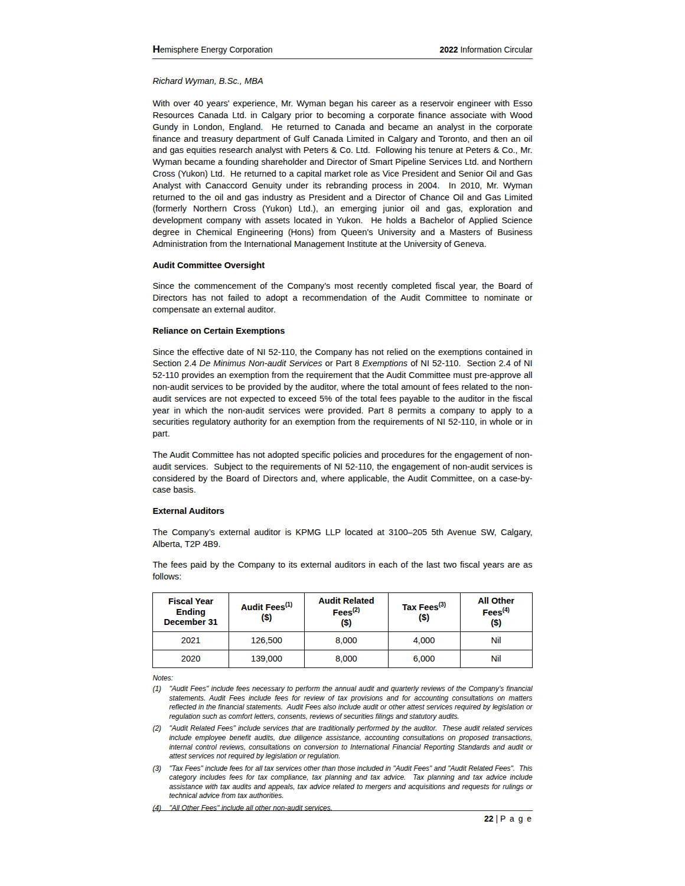Hemisphere Energy Corporation
2022 Information Circular
Richard Wyman, B.Sc., MBA
With over 40 years' experience, Mr. Wyman began his career as a reservoir engineer with Esso Resources Canada Ltd. in Calgary prior to becoming a corporate finance associate with Wood Gundy in London, England. He returned to Canada and became an analyst in the corporate finance and treasury department of Gulf Canada Limited in Calgary and Toronto, and then an oil and gas equities research analyst with Peters & Co. Ltd. Following his tenure at Peters & Co., Mr. Wyman became a founding shareholder and Director of Smart Pipeline Services Ltd. and Northern Cross (Yukon) Ltd. He returned to a capital market role as Vice President and Senior Oil and Gas Analyst with Canaccord Genuity under its rebranding process in 2004. In 2010, Mr. Wyman returned to the oil and gas industry as President and a Director of Chance Oil and Gas Limited (formerly Northern Cross (Yukon) Ltd.), an emerging junior oil and gas, exploration and development company with assets located in Yukon. He holds a Bachelor of Applied Science degree in Chemical Engineering (Hons) from Queen's University and a Masters of Business Administration from the International Management Institute at the University of Geneva.
Audit Committee Oversight
Since the commencement of the Company’s most recently completed fiscal year, the Board of Directors has not failed to adopt a recommendation of the Audit Committee to nominate or compensate an external auditor.
Reliance on Certain Exemptions
Since the effective date of NI 52-110, the Company has not relied on the exemptions contained in Section 2.4 De Minimus Non-audit Services or Part 8 Exemptions of NI 52-110. Section 2.4 of NI 52-110 provides an exemption from the requirement that the Audit Committee must pre-approve all non-audit services to be provided by the auditor, where the total amount of fees related to the non-audit services are not expected to exceed 5% of the total fees payable to the auditor in the fiscal year in which the non-audit services were provided. Part 8 permits a company to apply to a securities regulatory authority for an exemption from the requirements of NI 52-110, in whole or in part.
The Audit Committee has not adopted specific policies and procedures for the engagement of non-audit services. Subject to the requirements of NI 52-110, the engagement of non-audit services is considered by the Board of Directors and, where applicable, the Audit Committee, on a case-by-case basis.
External Auditors
The Company’s external auditor is KPMG LLP located at 3100–205 5th Avenue SW, Calgary, Alberta, T2P 4B9.
The fees paid by the Company to its external auditors in each of the last two fiscal years are as follows:
| Fiscal Year Ending December 31 | Audit Fees (1) ($) | Audit Related Fees (2) ($) | Tax Fees (3) ($) | All Other Fees (4) ($) |
| --- | --- | --- | --- | --- |
| 2021 | 126,500 | 8,000 | 4,000 | Nil |
| 2020 | 139,000 | 8,000 | 6,000 | Nil |
Notes:
(1)
"Audit Fees" include fees necessary to perform the annual audit and quarterly reviews of the Company’s financial statements. Audit Fees include fees for review of tax provisions and for accounting consultations on matters reflected in the financial statements. Audit Fees also include audit or other attest services required by legislation or regulation such as comfort letters, consents, reviews of securities filings and statutory audits.
(2)
"Audit Related Fees" include services that are traditionally performed by the auditor. These audit related services include employee benefit audits, due diligence assistance, accounting consultations on proposed transactions, internal control reviews, consultations on conversion to International Financial Reporting Standards and audit or attest services not required by legislation or regulation.
(3)
"Tax Fees" include fees for all tax services other than those included in "Audit Fees" and "Audit Related Fees". This category includes fees for tax compliance, tax planning and tax advice. Tax planning and tax advice include assistance with tax audits and appeals, tax advice related to mergers and acquisitions and requests for rulings or technical advice from tax authorities.
(4)
"All Other Fees" include all other non-audit services.
22 | P a g e